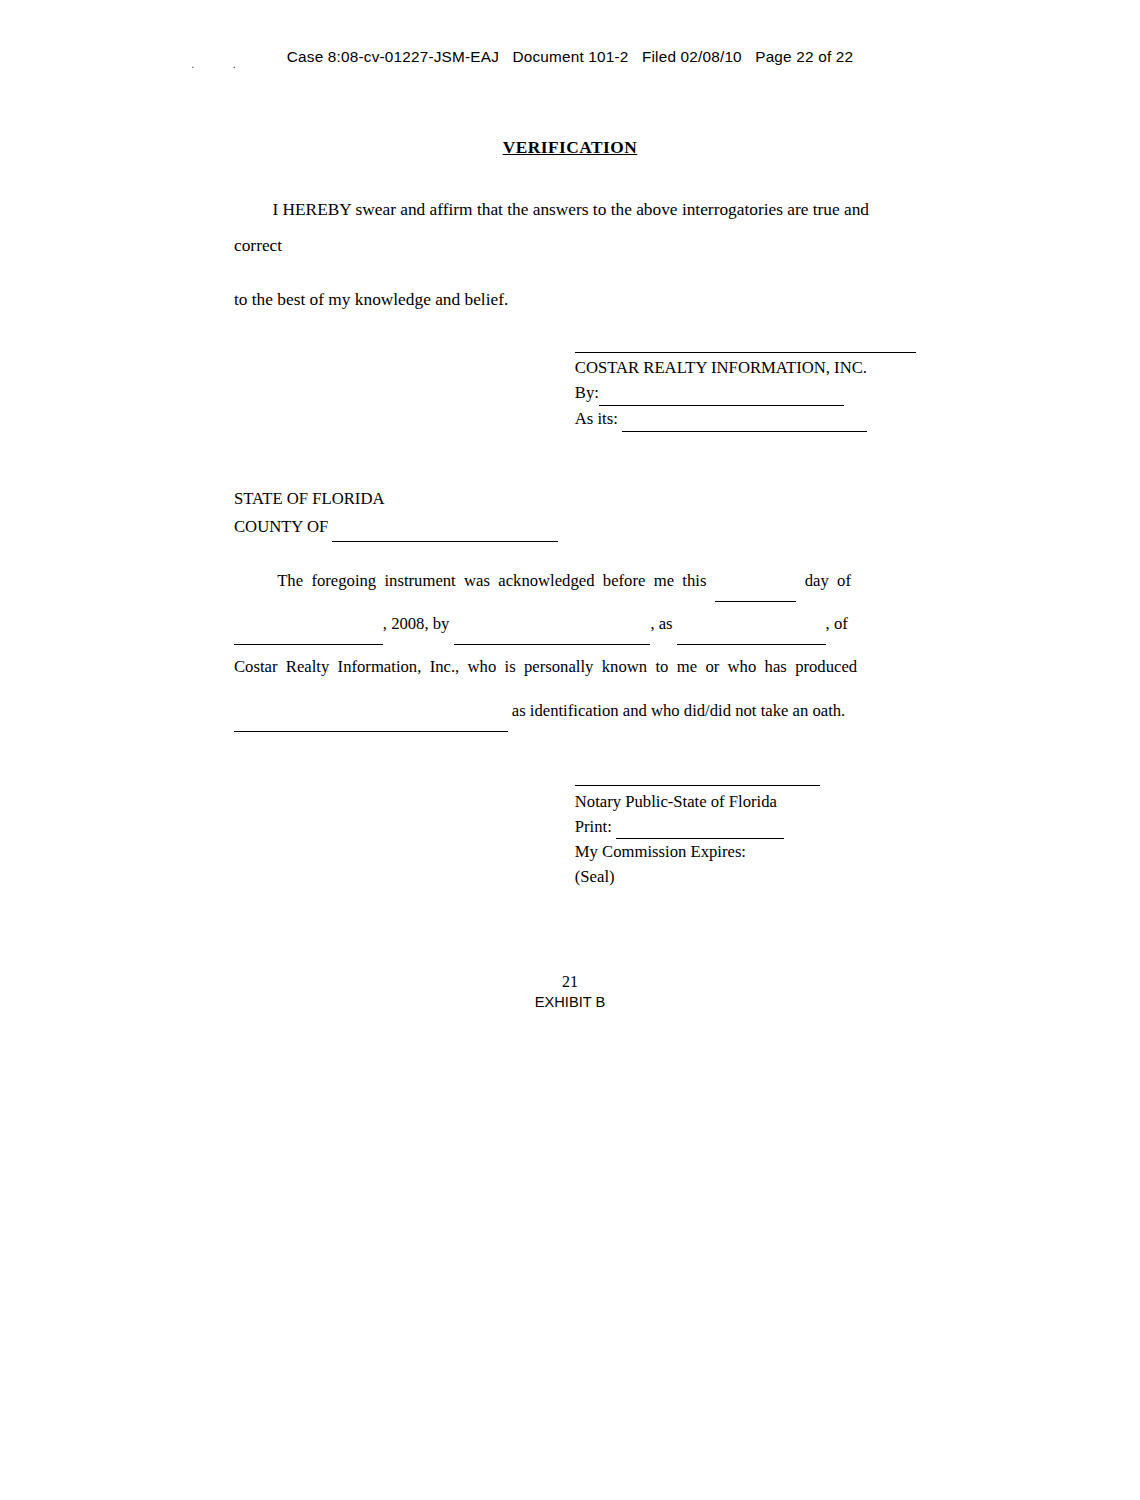· ·
Case 8:08-cv-01227-JSM-EAJ Document 101-2 Filed 02/08/10 Page 22 of 22
VERIFICATION
I HEREBY swear and affirm that the answers to the above interrogatories are true and correct
to the best of my knowledge and belief.
COSTAR REALTY INFORMATION, INC.
By:
As its:
STATE OF FLORIDA
COUNTY OF
The foregoing instrument was acknowledged before me this day of
, 2008, by , as , of
Costar Realty Information, Inc., who is personally known to me or who has produced
as identification and who did/did not take an oath.
Notary Public-State of Florida
Print:
My Commission Expires:
(Seal)
21
EXHIBIT B